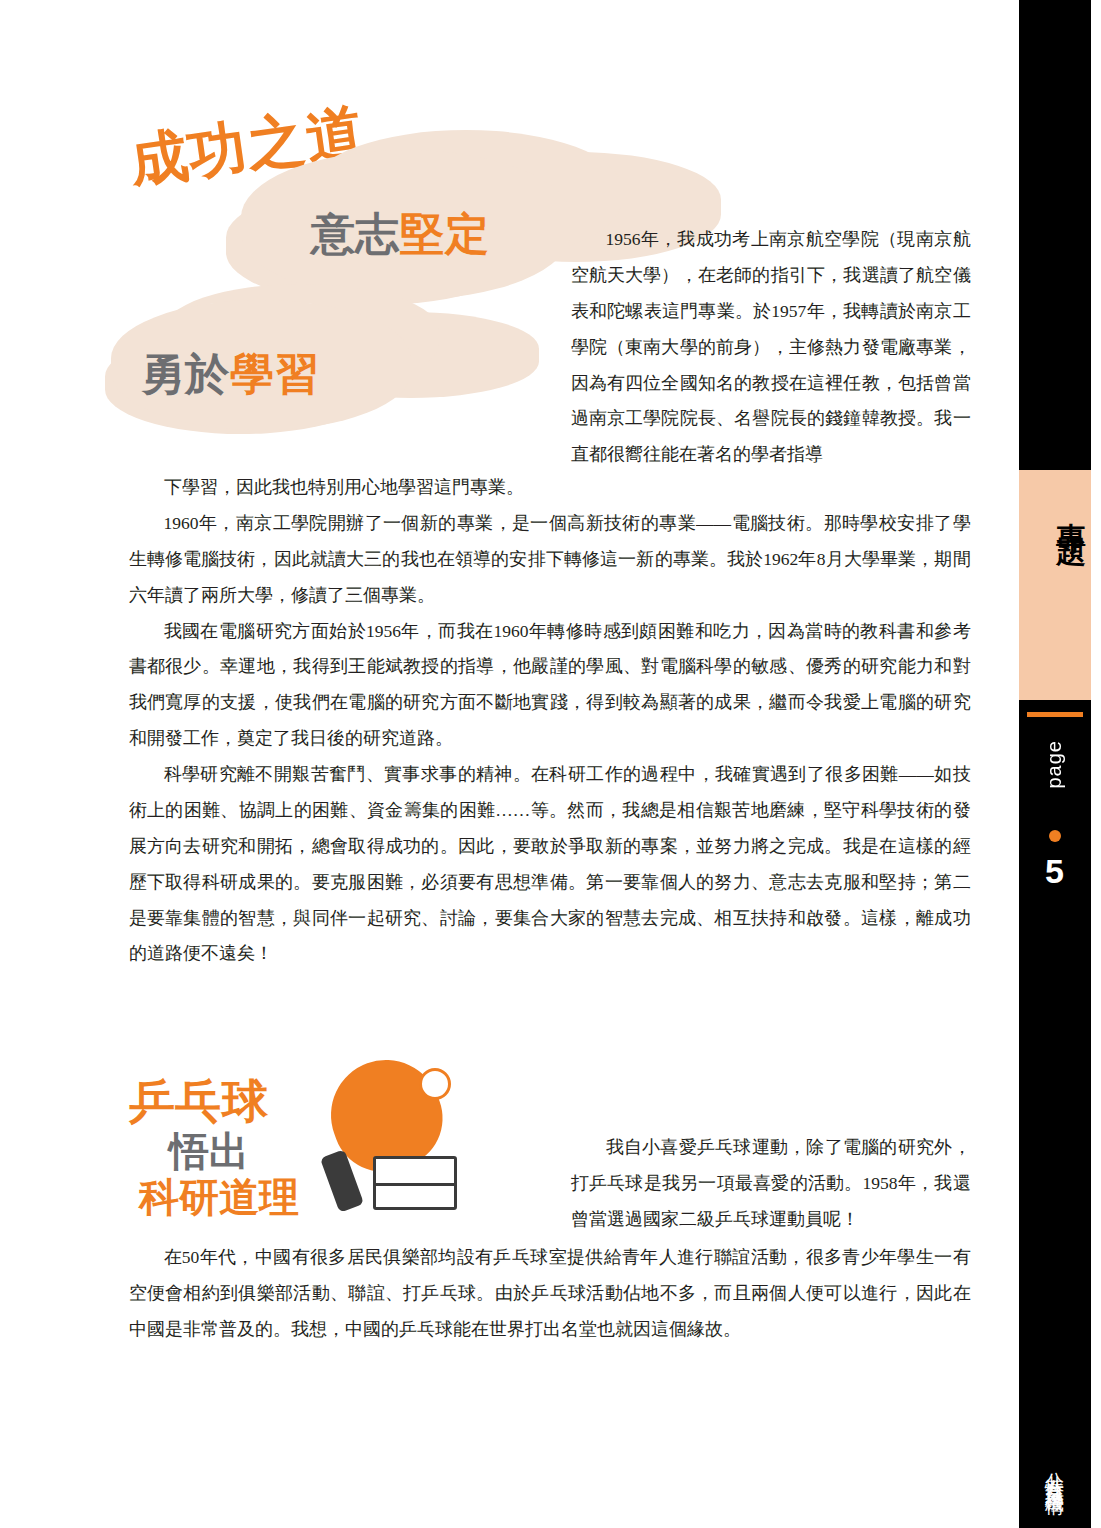專題
page
5
公共性質慈善機構
成功之道
意志 堅定
勇於 學習
1956年，我成功考上南京航空學院（現南京航空航天大學），在老師的指引下，我選讀了航空儀表和陀螺表這門專業。於1957年，我轉讀於南京工學院（東南大學的前身），主修熱力發電廠專業，因為有四位全國知名的教授在這裡任教，包括曾當過南京工學院院長、名譽院長的錢鐘韓教授。我一直都很嚮往能在著名的學者指導
下學習，因此我也特別用心地學習這門專業。
1960年，南京工學院開辦了一個新的專業，是一個高新技術的專業——電腦技術。那時學校安排了學生轉修電腦技術，因此就讀大三的我也在領導的安排下轉修這一新的專業。我於1962年8月大學畢業，期間六年讀了兩所大學，修讀了三個專業。
我國在電腦研究方面始於1956年，而我在1960年轉修時感到頗困難和吃力，因為當時的教科書和參考書都很少。幸運地，我得到王能斌教授的指導，他嚴謹的學風、對電腦科學的敏感、優秀的研究能力和對我們寬厚的支援，使我們在電腦的研究方面不斷地實踐，得到較為顯著的成果，繼而令我愛上電腦的研究和開發工作，奠定了我日後的研究道路。
科學研究離不開艱苦奮鬥、實事求事的精神。在科研工作的過程中，我確實遇到了很多困難——如技術上的困難、協調上的困難、資金籌集的困難……等。然而，我總是相信艱苦地磨練，堅守科學技術的發展方向去研究和開拓，總會取得成功的。因此，要敢於爭取新的專案，並努力將之完成。我是在這樣的經歷下取得科研成果的。要克服困難，必須要有思想準備。第一要靠個人的努力、意志去克服和堅持；第二是要靠集體的智慧，與同伴一起研究、討論，要集合大家的智慧去完成、相互扶持和啟發。這樣，離成功的道路便不遠矣！
乒乓球
悟出
科研道理
我自小喜愛乒乓球運動，除了電腦的研究外，打乒乓球是我另一項最喜愛的活動。1958年，我還曾當選過國家二級乒乓球運動員呢！
在50年代，中國有很多居民俱樂部均設有乒乓球室提供給青年人進行聯誼活動，很多青少年學生一有空便會相約到俱樂部活動、聯誼、打乒乓球。由於乒乓球活動佔地不多，而且兩個人便可以進行，因此在中國是非常普及的。我想，中國的乒乓球能在世界打出名堂也就因這個緣故。